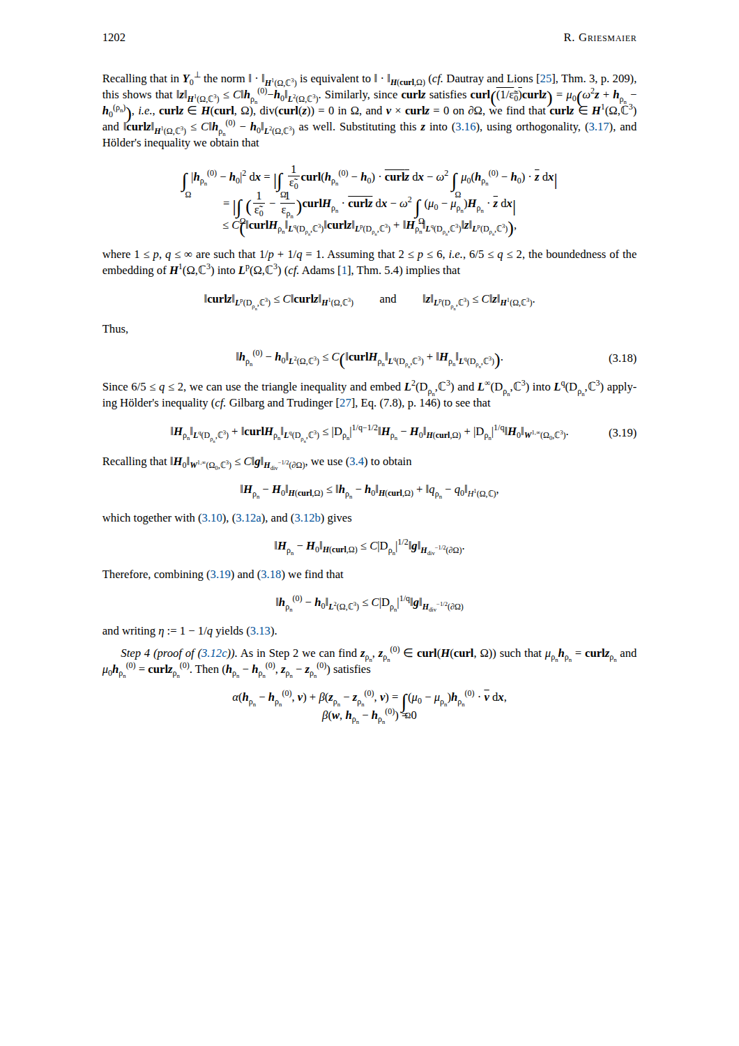1202 R. Griesmaier
Recalling that in Y0⊥ the norm ‖ · ‖H1(Ω,ℂ3) is equivalent to ‖ · ‖H(curl,Ω) (cf. Dautray and Lions [25], Thm. 3, p. 209), this shows that ‖z‖H1(Ω,ℂ3) ≤ C‖hρn(0)−h0‖L2(Ω,ℂ3). Similarly, since curl z satisfies curl((1/ε̃0) curl z) = μ0(ω2z + hρn − h0(ρn)), i.e., curl z ∈ H(curl, Ω), div(curl(z)) = 0 in Ω, and ν × curl z = 0 on ∂Ω, we find that curl z ∈ H1(Ω,ℂ3) and ‖curl z‖H1(Ω,ℂ3) ≤ C‖hρn(0) − h0‖L2(Ω,ℂ3) as well. Substituting this z into (3.16), using orthogonality, (3.17), and Hölder's inequality we obtain that
∫Ω |hρn(0) − h0|2 dx = |∫Ω 1 ε̃0 curl(hρn(0) − h0) · curl z dx − ω2 ∫Ω μ0(hρn(0) − h0) · z dx| = |∫Ω (1 ε̃0 − 1 ερn) curl Hρn · curl z dx − ω2 ∫Ω (μ0 − μρn)Hρn · z dx| ≤ C(‖curl Hρn‖Lq(Dρn,ℂ3)‖curl z‖Lp(Dρn,ℂ3) + ‖Hρn‖Lq(Dρn,ℂ3)‖z‖Lp(Dρn,ℂ3)),
where 1 ≤ p, q ≤ ∞ are such that 1/p + 1/q = 1. Assuming that 2 ≤ p ≤ 6, i.e., 6/5 ≤ q ≤ 2, the boundedness of the embedding of H1(Ω,ℂ3) into Lp(Ω,ℂ3) (cf. Adams [1], Thm. 5.4) implies that
‖curl z‖Lp(Dρn,ℂ3) ≤ C‖curl z‖H1(Ω,ℂ3) and ‖z‖Lp(Dρn,ℂ3) ≤ C‖z‖H1(Ω,ℂ3).
Thus,
‖hρn(0) − h0‖L2(Ω,ℂ3) ≤ C(‖curl Hρn‖Lq(Dρn,ℂ3) + ‖Hρn‖Lq(Dρn,ℂ3)). (3.18)
Since 6/5 ≤ q ≤ 2, we can use the triangle inequality and embed L2(Dρn,ℂ3) and L∞(Dρn,ℂ3) into Lq(Dρn,ℂ3) applying Hölder's inequality (cf. Gilbarg and Trudinger [27], Eq. (7.8), p. 146) to see that
‖Hρn‖Lq(Dρn,ℂ3) + ‖curl Hρn‖Lq(Dρn,ℂ3) ≤ |Dρn|1/q−1/2‖Hρn − H0‖H(curl,Ω) + |Dρn|1/q‖H0‖W1,∞(Ω0,ℂ3). (3.19)
Recalling that ‖H0‖W1,∞(Ω0,ℂ3) ≤ C‖g‖Hdiv−1/2(∂Ω), we use (3.4) to obtain
‖Hρn − H0‖H(curl,Ω) ≤ ‖hρn − h0‖H(curl,Ω) + ‖qρn − q0‖H1(Ω,ℂ),
which together with (3.10), (3.12a), and (3.12b) gives
‖Hρn − H0‖H(curl,Ω) ≤ C|Dρn|1/2‖g‖Hdiv−1/2(∂Ω).
Therefore, combining (3.19) and (3.18) we find that
‖hρn(0) − h0‖L2(Ω,ℂ3) ≤ C|Dρn|1/q‖g‖Hdiv−1/2(∂Ω)
and writing η := 1 − 1/q yields (3.13).
Step 4 (proof of (3.12c)). As in Step 2 we can find zρn, zρn(0) ∈ curl(H(curl, Ω)) such that μρnhρn = curl zρn and μ0hρn(0) = curl zρn(0). Then (hρn − hρn(0), zρn − zρn(0)) satisfies
α(hρn − hρn(0), v) + β(zρn − zρn(0), v) = ∫Ω(μ0 − μρn)hρn(0) · v dx, β(w, hρn − hρn(0)) = 0